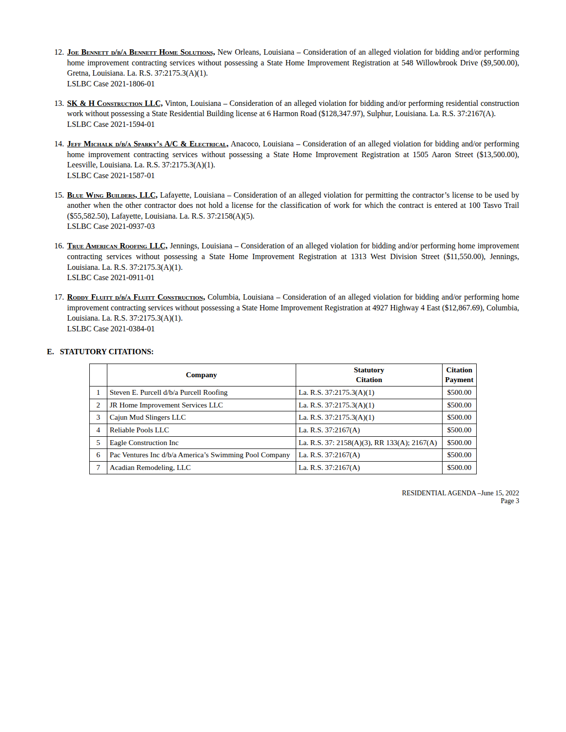12. Joe Bennett d/b/a Bennett Home Solutions, New Orleans, Louisiana – Consideration of an alleged violation for bidding and/or performing home improvement contracting services without possessing a State Home Improvement Registration at 548 Willowbrook Drive ($9,500.00), Gretna, Louisiana. La. R.S. 37:2175.3(A)(1). LSLBC Case 2021-1806-01
13. SK & H Construction LLC, Vinton, Louisiana – Consideration of an alleged violation for bidding and/or performing residential construction work without possessing a State Residential Building license at 6 Harmon Road ($128,347.97), Sulphur, Louisiana. La. R.S. 37:2167(A). LSLBC Case 2021-1594-01
14. Jeff Michalk d/b/a Sparky’s A/C & Electrical, Anacoco, Louisiana – Consideration of an alleged violation for bidding and/or performing home improvement contracting services without possessing a State Home Improvement Registration at 1505 Aaron Street ($13,500.00), Leesville, Louisiana. La. R.S. 37:2175.3(A)(1). LSLBC Case 2021-1587-01
15. Blue Wing Builders, LLC, Lafayette, Louisiana – Consideration of an alleged violation for permitting the contractor’s license to be used by another when the other contractor does not hold a license for the classification of work for which the contract is entered at 100 Tasvo Trail ($55,582.50), Lafayette, Louisiana. La. R.S. 37:2158(A)(5). LSLBC Case 2021-0937-03
16. True American Roofing LLC, Jennings, Louisiana – Consideration of an alleged violation for bidding and/or performing home improvement contracting services without possessing a State Home Improvement Registration at 1313 West Division Street ($11,550.00), Jennings, Louisiana. La. R.S. 37:2175.3(A)(1). LSLBC Case 2021-0911-01
17. Roddy Fluitt d/b/a Fluitt Construction, Columbia, Louisiana – Consideration of an alleged violation for bidding and/or performing home improvement contracting services without possessing a State Home Improvement Registration at 4927 Highway 4 East ($12,867.69), Columbia, Louisiana. La. R.S. 37:2175.3(A)(1). LSLBC Case 2021-0384-01
E. STATUTORY CITATIONS:
| | Company | Statutory Citation | Citation Payment |
| --- | --- | --- | --- |
| 1 | Steven E. Purcell d/b/a Purcell Roofing | La. R.S. 37:2175.3(A)(1) | $500.00 |
| 2 | JR Home Improvement Services LLC | La. R.S. 37:2175.3(A)(1) | $500.00 |
| 3 | Cajun Mud Slingers LLC | La. R.S. 37:2175.3(A)(1) | $500.00 |
| 4 | Reliable Pools LLC | La. R.S. 37:2167(A) | $500.00 |
| 5 | Eagle Construction Inc | La. R.S. 37: 2158(A)(3), RR 133(A); 2167(A) | $500.00 |
| 6 | Pac Ventures Inc d/b/a America’s Swimming Pool Company | La. R.S. 37:2167(A) | $500.00 |
| 7 | Acadian Remodeling, LLC | La. R.S. 37:2167(A) | $500.00 |
RESIDENTIAL AGENDA –June 15, 2022
Page 3